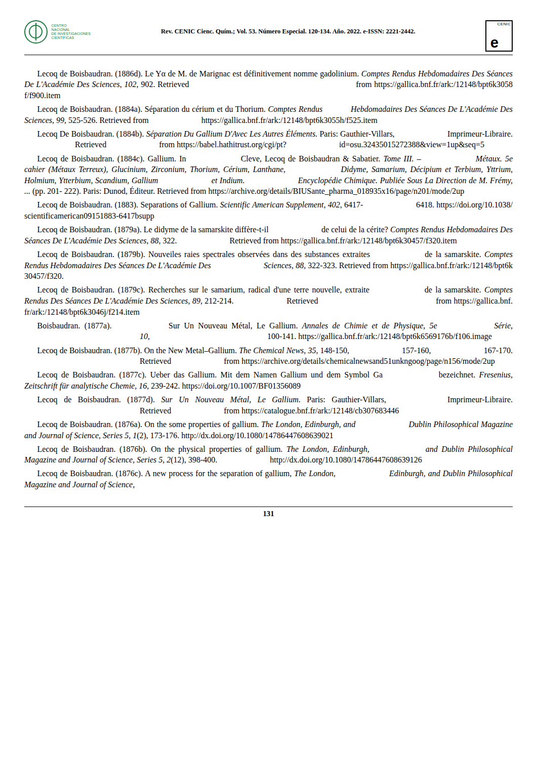CENTRO
NACIONAL
DE INVESTIGACIONES
CIENTÍFICAS
Rev. CENIC Cienc. Quím.; Vol. 53. Número Especial. 120-134. Año. 2022. e-ISSN: 2221-2442.
CENIC e
Lecoq de Boisbaudran. (1886d). Le Yα de M. de Marignac est définitivement nomme gadolinium. Comptes Rendus Hebdomadaires Des Séances De L'Académie Des Sciences, 102, 902. Retrieved from https://gallica.bnf.fr/ark:/12148/bpt6k3058f/f900.item
Lecoq de Boisbaudran. (1884a). Séparation du cérium et du Thorium. Comptes Rendus Hebdomadaires Des Séances De L'Académie Des Sciences, 99, 525-526. Retrieved from https://gallica.bnf.fr/ark:/12148/bpt6k3055h/f525.item
Lecoq De Boisbaudran. (1884b). Séparation Du Gallium D'Avec Les Autres Éléments. Paris: Gauthier-Villars, Imprimeur-Libraire. Retrieved from https://babel.hathitrust.org/cgi/pt? id=osu.32435015272388&view=1up&seq=5
Lecoq de Boisbaudran. (1884c). Gallium. In Cleve, Lecoq de Boisbaudran & Sabatier. Tome III. – Métaux. 5e cahier (Métaux Terreux), Glucinium, Zirconium, Thorium, Cérium, Lanthane, Didyme, Samarium, Décipium et Terbium, Yttrium, Holmium, Ytterbium, Scandium, Gallium et Indium. Encyclopédie Chimique. Publiée Sous La Direction de M. Frémy, ... (pp. 201- 222). Paris: Dunod, Éditeur. Retrieved from https://archive.org/details/BIUSante_pharma_018935x16/page/n201/mode/2up
Lecoq de Boisbaudran. (1883). Separations of Gallium. Scientific American Supplement, 402, 6417- 6418. https://doi.org/10.1038/scientificamerican09151883-6417bsupp
Lecoq de Boisbaudran. (1879a). Le didyme de la samarskite diffère-t-il de celui de la cérite? Comptes Rendus Hebdomadaires Des Séances De L'Académie Des Sciences, 88, 322. Retrieved from https://gallica.bnf.fr/ark:/12148/bpt6k30457/f320.item
Lecoq de Boisbaudran. (1879b). Nouveiles raies spectrales observées dans des substances extraites de la samarskite. Comptes Rendus Hebdomadaires Des Séances De L'Académie Des Sciences, 88, 322-323. Retrieved from https://gallica.bnf.fr/ark:/12148/bpt6k30457/f320.
Lecoq de Boisbaudran. (1879c). Recherches sur le samarium, radical d'une terre nouvelle, extraite de la samarskite. Comptes Rendus Des Séances De L'Académie Des Sciences, 89, 212-214. Retrieved from https://gallica.bnf.fr/ark:/12148/bpt6k3046j/f214.item
Boisbaudran. (1877a). Sur Un Nouveau Métal, Le Gallium. Annales de Chimie et de Physique, 5e Série, 10, 100-141. https://gallica.bnf.fr/ark:/12148/bpt6k6569176b/f106.image
Lecoq de Boisbaudran. (1877b). On the New Metal–Gallium. The Chemical News, 35, 148-150, 157-160, 167-170. Retrieved from https://archive.org/details/chemicalnewsand51unkngoog/page/n156/mode/2up
Lecoq de Boisbaudran. (1877c). Ueber das Gallium. Mit dem Namen Gallium und dem Symbol Ga bezeichnet. Fresenius, Zeitschrift für analytische Chemie, 16, 239-242. https://doi.org/10.1007/BF01356089
Lecoq de Boisbaudran. (1877d). Sur Un Nouveau Métal, Le Gallium. Paris: Gauthier-Villars, Imprimeur-Libraire. Retrieved from https://catalogue.bnf.fr/ark:/12148/cb307683446
Lecoq de Boisbaudran. (1876a). On the some properties of gallium. The London, Edinburgh, and Dublin Philosophical Magazine and Journal of Science, Series 5, 1(2), 173-176. http://dx.doi.org/10.1080/14786447608639021
Lecoq de Boisbaudran. (1876b). On the physical properties of gallium. The London, Edinburgh, and Dublin Philosophical Magazine and Journal of Science, Series 5, 2(12), 398-400. http://dx.doi.org/10.1080/14786447608639126
Lecoq de Boisbaudran. (1876c). A new process for the separation of gallium, The London, Edinburgh, and Dublin Philosophical Magazine and Journal of Science,
131